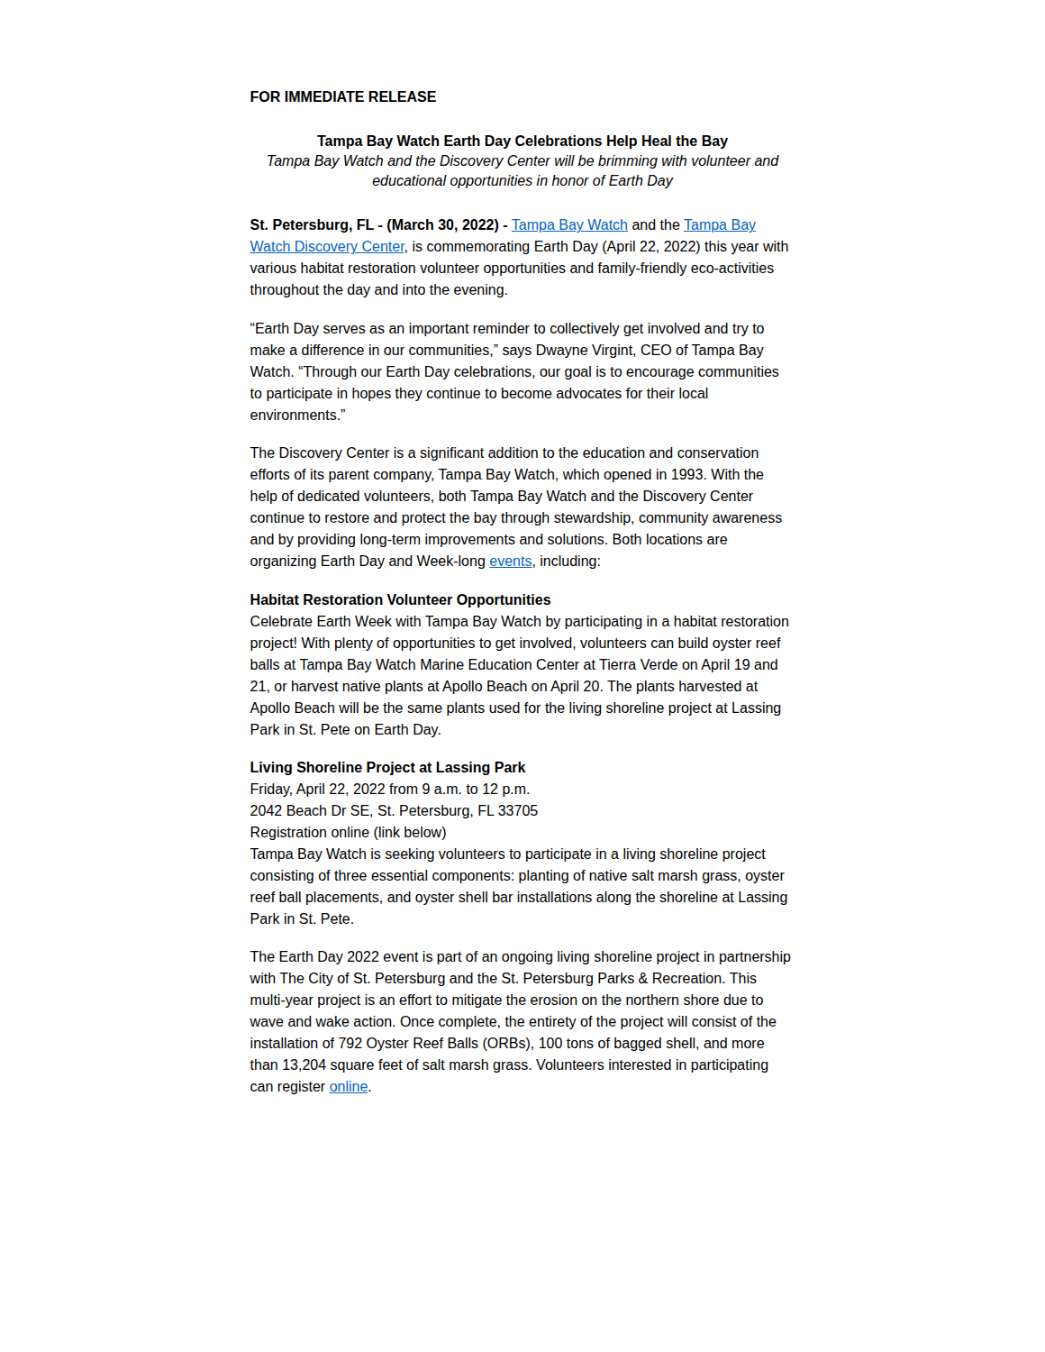FOR IMMEDIATE RELEASE
Tampa Bay Watch Earth Day Celebrations Help Heal the Bay
Tampa Bay Watch and the Discovery Center will be brimming with volunteer and educational opportunities in honor of Earth Day
St. Petersburg, FL - (March 30, 2022) - Tampa Bay Watch and the Tampa Bay Watch Discovery Center, is commemorating Earth Day (April 22, 2022) this year with various habitat restoration volunteer opportunities and family-friendly eco-activities throughout the day and into the evening.
“Earth Day serves as an important reminder to collectively get involved and try to make a difference in our communities,” says Dwayne Virgint, CEO of Tampa Bay Watch. “Through our Earth Day celebrations, our goal is to encourage communities to participate in hopes they continue to become advocates for their local environments.”
The Discovery Center is a significant addition to the education and conservation efforts of its parent company, Tampa Bay Watch, which opened in 1993. With the help of dedicated volunteers, both Tampa Bay Watch and the Discovery Center continue to restore and protect the bay through stewardship, community awareness and by providing long-term improvements and solutions. Both locations are organizing Earth Day and Week-long events, including:
Habitat Restoration Volunteer Opportunities
Celebrate Earth Week with Tampa Bay Watch by participating in a habitat restoration project! With plenty of opportunities to get involved, volunteers can build oyster reef balls at Tampa Bay Watch Marine Education Center at Tierra Verde on April 19 and 21, or harvest native plants at Apollo Beach on April 20. The plants harvested at Apollo Beach will be the same plants used for the living shoreline project at Lassing Park in St. Pete on Earth Day.
Living Shoreline Project at Lassing Park
Friday, April 22, 2022 from 9 a.m. to 12 p.m.
2042 Beach Dr SE, St. Petersburg, FL 33705
Registration online (link below)
Tampa Bay Watch is seeking volunteers to participate in a living shoreline project consisting of three essential components: planting of native salt marsh grass, oyster reef ball placements, and oyster shell bar installations along the shoreline at Lassing Park in St. Pete.
The Earth Day 2022 event is part of an ongoing living shoreline project in partnership with The City of St. Petersburg and the St. Petersburg Parks & Recreation. This multi-year project is an effort to mitigate the erosion on the northern shore due to wave and wake action. Once complete, the entirety of the project will consist of the installation of 792 Oyster Reef Balls (ORBs), 100 tons of bagged shell, and more than 13,204 square feet of salt marsh grass. Volunteers interested in participating can register online.